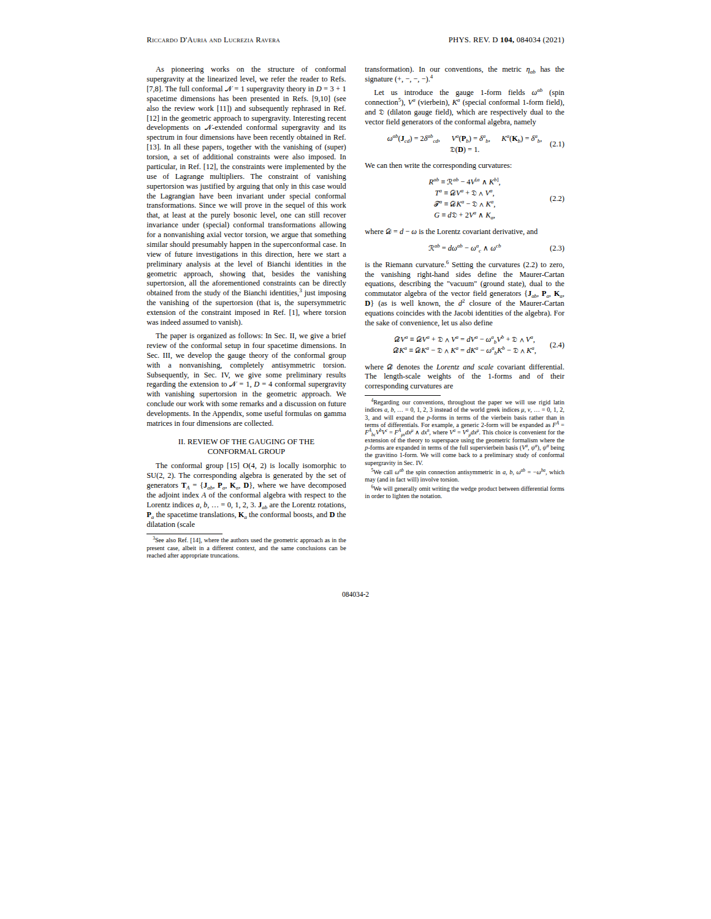Riccardo D'Auria and Lucrezia Ravera
PHYS. REV. D 104, 084034 (2021)
As pioneering works on the structure of conformal supergravity at the linearized level, we refer the reader to Refs. [7,8]. The full conformal 𝒩 = 1 supergravity theory in D = 3 + 1 spacetime dimensions has been presented in Refs. [9,10] (see also the review work [11]) and subsequently rephrased in Ref. [12] in the geometric approach to supergravity. Interesting recent developments on 𝒩-extended conformal supergravity and its spectrum in four dimensions have been recently obtained in Ref. [13]. In all these papers, together with the vanishing of (super) torsion, a set of additional constraints were also imposed. In particular, in Ref. [12], the constraints were implemented by the use of Lagrange multipliers. The constraint of vanishing supertorsion was justified by arguing that only in this case would the Lagrangian have been invariant under special conformal transformations. Since we will prove in the sequel of this work that, at least at the purely bosonic level, one can still recover invariance under (special) conformal transformations allowing for a nonvanishing axial vector torsion, we argue that something similar should presumably happen in the superconformal case. In view of future investigations in this direction, here we start a preliminary analysis at the level of Bianchi identities in the geometric approach, showing that, besides the vanishing supertorsion, all the aforementioned constraints can be directly obtained from the study of the Bianchi identities,3 just imposing the vanishing of the supertorsion (that is, the supersymmetric extension of the constraint imposed in Ref. [1], where torsion was indeed assumed to vanish).
The paper is organized as follows: In Sec. II, we give a brief review of the conformal setup in four spacetime dimensions. In Sec. III, we develop the gauge theory of the conformal group with a nonvanishing, completely antisymmetric torsion. Subsequently, in Sec. IV, we give some preliminary results regarding the extension to 𝒩 = 1, D = 4 conformal supergravity with vanishing supertorsion in the geometric approach. We conclude our work with some remarks and a discussion on future developments. In the Appendix, some useful formulas on gamma matrices in four dimensions are collected.
II. REVIEW OF THE GAUGING OF THE
CONFORMAL GROUP
The conformal group [15] O(4, 2) is locally isomorphic to SU(2, 2). The corresponding algebra is generated by the set of generators TA = {Jab, Pa, Ka, D}, where we have decomposed the adjoint index A of the conformal algebra with respect to the Lorentz indices a, b, … = 0, 1, 2, 3. Jab are the Lorentz rotations, Pa the spacetime translations, Ka the conformal boosts, and D the dilatation (scale
3See also Ref. [14], where the authors used the geometric approach as in the present case, albeit in a different context, and the same conclusions can be reached after appropriate truncations.
transformation). In our conventions, the metric ηab has the signature (+, −, −, −).4
Let us introduce the gauge 1-form fields ωab (spin connection5), Va (vierbein), Ka (special conformal 1-form field), and 𝔇 (dilaton gauge field), which are respectively dual to the vector field generators of the conformal algebra, namely
ωab(Jcd) = 2δabcd, Va(Pb) = δab, Ka(Kb) = δab, 𝔇(D) = 1. (2.1)
We can then write the corresponding curvatures:
Rab ≡ ℛab − 4V[a ∧ Kb], Ta ≡ 𝒟Va + 𝔇 ∧ Va, 𝒯a ≡ 𝒟Ka − 𝔇 ∧ Ka, G ≡ d 𝔇 + 2Va ∧ Ka, (2.2)
where 𝒟 = d − ω is the Lorentz covariant derivative, and
ℛab = dωab − ωac ∧ ωcb (2.3)
is the Riemann curvature.6 Setting the curvatures (2.2) to zero, the vanishing right-hand sides define the Maurer-Cartan equations, describing the "vacuum" (ground state), dual to the commutator algebra of the vector field generators {Jab, Pa, Ka, D} (as is well known, the d2 closure of the Maurer-Cartan equations coincides with the Jacobi identities of the algebra). For the sake of convenience, let us also define
𝒟̂Va ≡ 𝒟Va + 𝔇 ∧ Va = dVa − ωabVb + 𝔇 ∧ Va, 𝒟̂Ka ≡ 𝒟Ka − 𝔇 ∧ Ka = dKa − ωabKb − 𝔇 ∧ Ka, (2.4)
where 𝒟̂ denotes the Lorentz and scale covariant differential. The length-scale weights of the 1-forms and of their corresponding curvatures are
4Regarding our conventions, throughout the paper we will use rigid latin indices a, b, … = 0, 1, 2, 3 instead of the world greek indices μ, ν, … = 0, 1, 2, 3, and will expand the p-forms in terms of the vierbein basis rather than in terms of differentials. For example, a generic 2-form will be expanded as FA = FAbcVbVc = FAμνdxμ ∧ dxn, where Va = Vaμdxμ. This choice is convenient for the extension of the theory to superspace using the geometric formalism where the p-forms are expanded in terms of the full supervierbein basis (Va, ψα), ψα being the gravitino 1-form. We will come back to a preliminary study of conformal supergravity in Sec. IV.
5We call ωab the spin connection antisymmetric in a, b, ωab = −ωba, which may (and in fact will) involve torsion.
6We will generally omit writing the wedge product between differential forms in order to lighten the notation.
084034-2